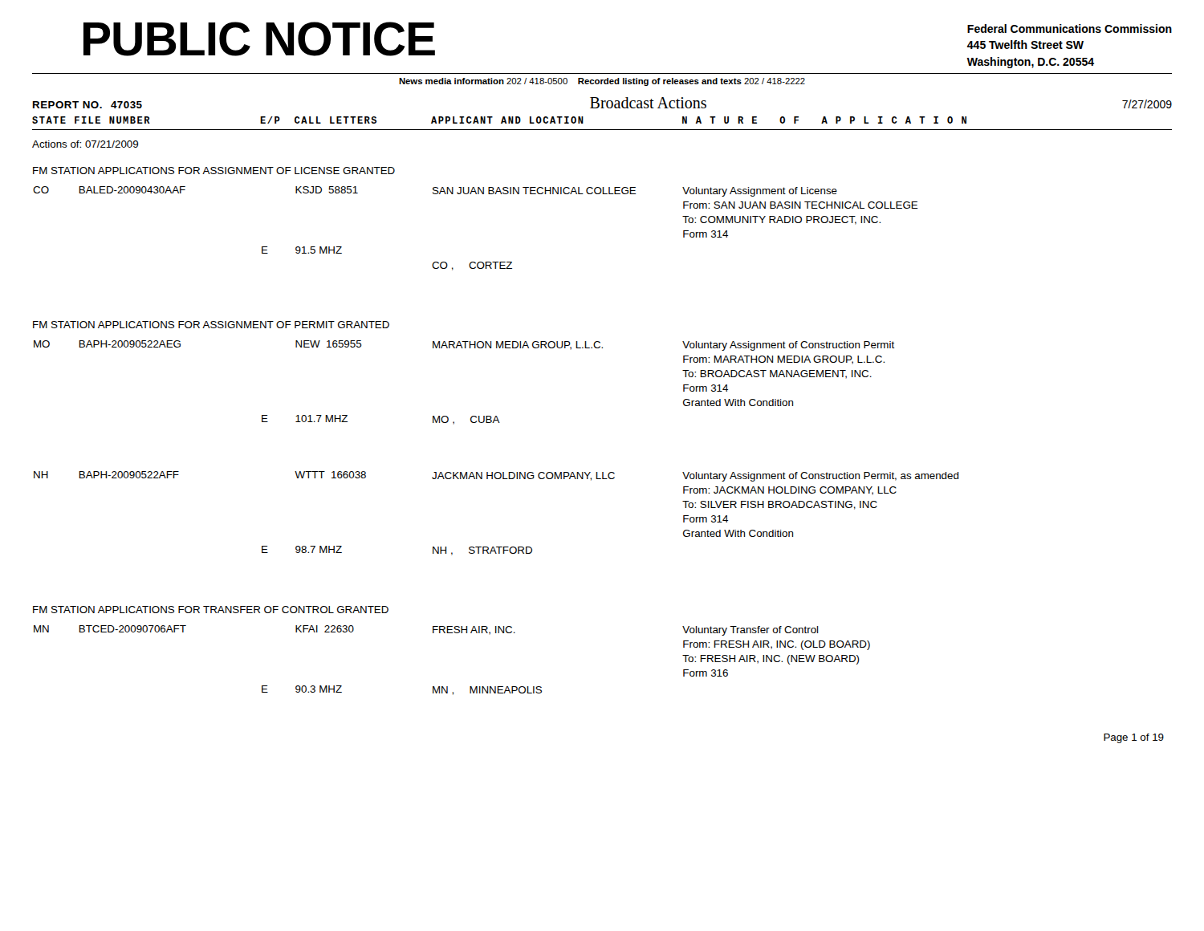PUBLIC NOTICE
Federal Communications Commission
445 Twelfth Street SW
Washington, D.C. 20554
News media information 202 / 418-0500 Recorded listing of releases and texts 202 / 418-2222
REPORT NO.47035
Broadcast Actions
7/27/2009
| STATE FILE NUMBER | E/P | CALL LETTERS | APPLICANT AND LOCATION | N A T U R E O F A P P L I C A T I O N |
| --- | --- | --- | --- | --- |
| Actions of: 07/21/2009 |
| FM STATION APPLICATIONS FOR ASSIGNMENT OF LICENSE GRANTED |
| CO | BALED-20090430AAF | | KSJD 58851 | SAN JUAN BASIN TECHNICAL COLLEGE | Voluntary Assignment of License From: SAN JUAN BASIN TECHNICAL COLLEGE To: COMMUNITY RADIO PROJECT, INC. Form 314 |
| | | E | 91.5 MHZ | | |
| | | | | CO , CORTEZ | |
| FM STATION APPLICATIONS FOR ASSIGNMENT OF PERMIT GRANTED |
| MO | BAPH-20090522AEG | | NEW 165955 | MARATHON MEDIA GROUP, L.L.C. | Voluntary Assignment of Construction Permit From: MARATHON MEDIA GROUP, L.L.C. To: BROADCAST MANAGEMENT, INC. Form 314 Granted With Condition |
| | | E | 101.7 MHZ | MO , CUBA | |
| NH | BAPH-20090522AFF | | WTTT 166038 | JACKMAN HOLDING COMPANY, LLC | Voluntary Assignment of Construction Permit, as amended From: JACKMAN HOLDING COMPANY, LLC To: SILVER FISH BROADCASTING, INC Form 314 Granted With Condition |
| | | E | 98.7 MHZ | NH , STRATFORD | |
| FM STATION APPLICATIONS FOR TRANSFER OF CONTROL GRANTED |
| MN | BTCED-20090706AFT | | KFAI 22630 | FRESH AIR, INC. | Voluntary Transfer of Control From: FRESH AIR, INC. (OLD BOARD) To: FRESH AIR, INC. (NEW BOARD) Form 316 |
| | | E | 90.3 MHZ | MN , MINNEAPOLIS | |
Page 1 of 19